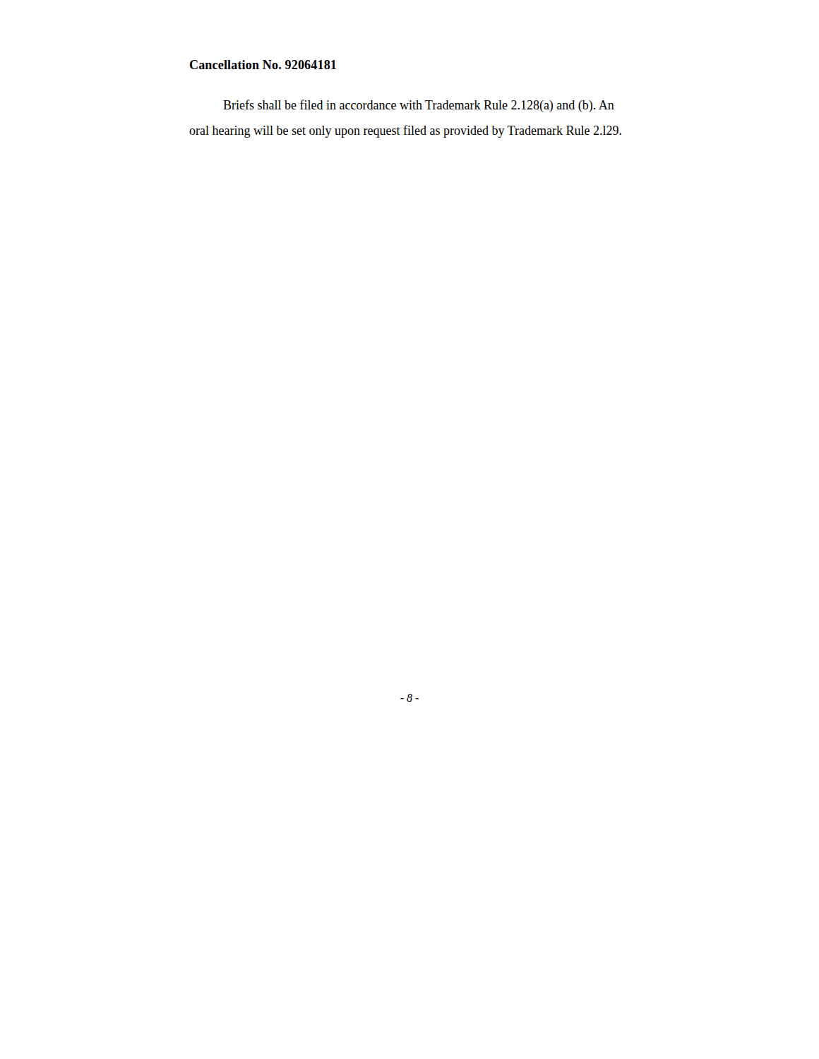Cancellation No. 92064181
Briefs shall be filed in accordance with Trademark Rule 2.128(a) and (b). An oral hearing will be set only upon request filed as provided by Trademark Rule 2.l29.
- 8 -